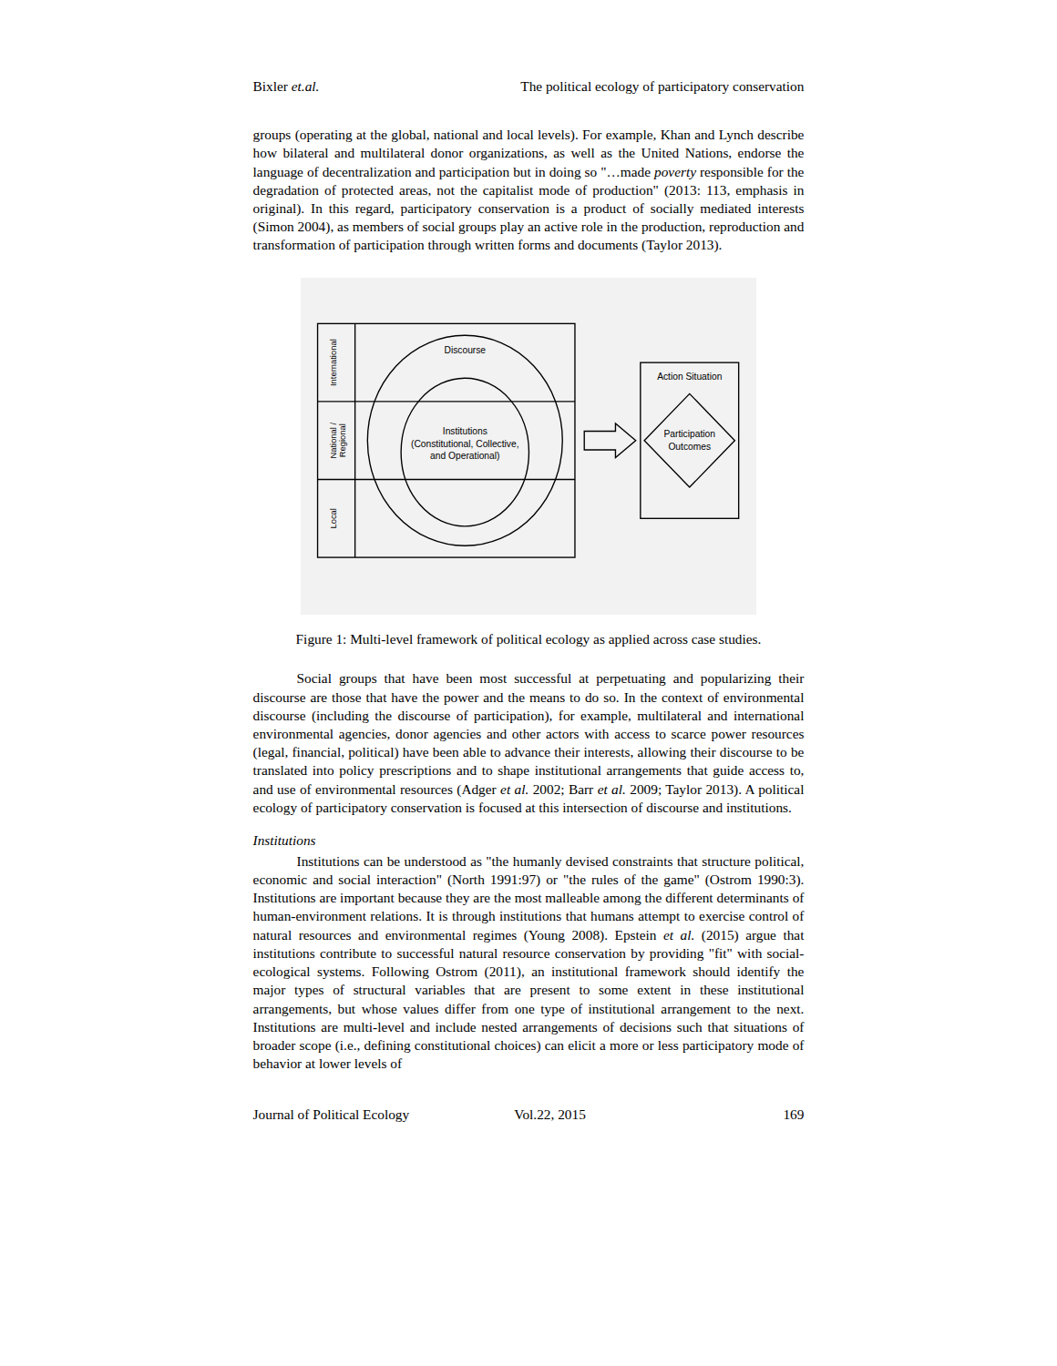Bixler et.al.
The political ecology of participatory conservation
groups (operating at the global, national and local levels). For example, Khan and Lynch describe how bilateral and multilateral donor organizations, as well as the United Nations, endorse the language of decentralization and participation but in doing so "…made poverty responsible for the degradation of protected areas, not the capitalist mode of production" (2013: 113, emphasis in original). In this regard, participatory conservation is a product of socially mediated interests (Simon 2004), as members of social groups play an active role in the production, reproduction and transformation of participation through written forms and documents (Taylor 2013).
International National / Regional Local Discourse Institutions (Constitutional, Collective, and Operational) Action Situation Participation Outcomes
Figure 1: Multi-level framework of political ecology as applied across case studies.
Social groups that have been most successful at perpetuating and popularizing their discourse are those that have the power and the means to do so. In the context of environmental discourse (including the discourse of participation), for example, multilateral and international environmental agencies, donor agencies and other actors with access to scarce power resources (legal, financial, political) have been able to advance their interests, allowing their discourse to be translated into policy prescriptions and to shape institutional arrangements that guide access to, and use of environmental resources (Adger et al. 2002; Barr et al. 2009; Taylor 2013). A political ecology of participatory conservation is focused at this intersection of discourse and institutions.
Institutions
Institutions can be understood as "the humanly devised constraints that structure political, economic and social interaction" (North 1991:97) or "the rules of the game" (Ostrom 1990:3). Institutions are important because they are the most malleable among the different determinants of human-environment relations. It is through institutions that humans attempt to exercise control of natural resources and environmental regimes (Young 2008). Epstein et al. (2015) argue that institutions contribute to successful natural resource conservation by providing "fit" with social-ecological systems. Following Ostrom (2011), an institutional framework should identify the major types of structural variables that are present to some extent in these institutional arrangements, but whose values differ from one type of institutional arrangement to the next. Institutions are multi-level and include nested arrangements of decisions such that situations of broader scope (i.e., defining constitutional choices) can elicit a more or less participatory mode of behavior at lower levels of
Journal of Political Ecology
Vol.22, 2015
169